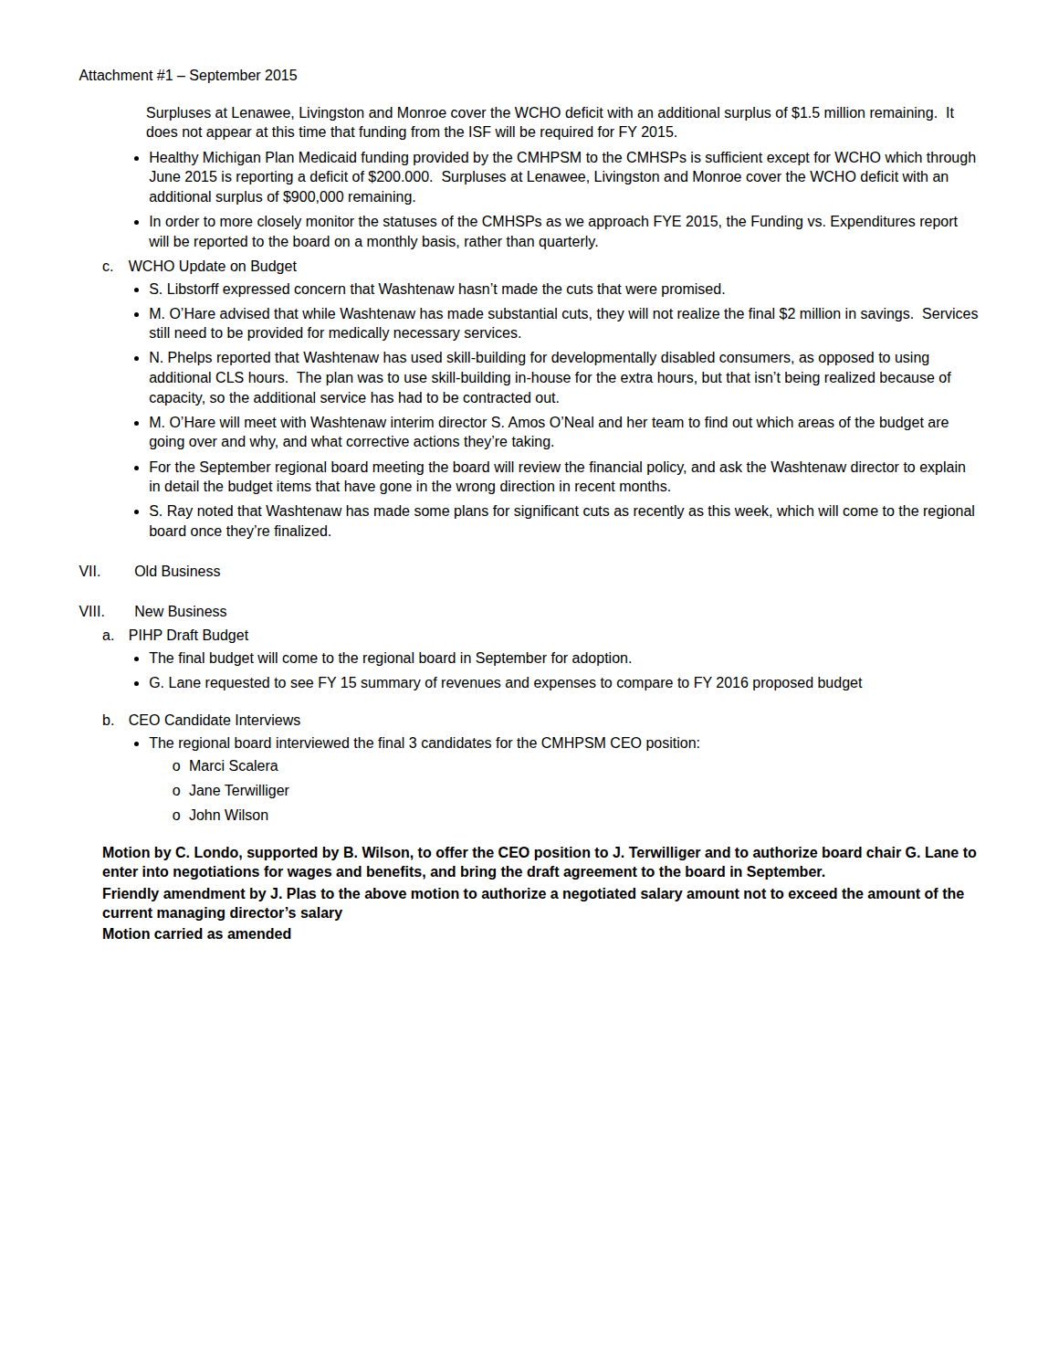Attachment #1 – September 2015
Surpluses at Lenawee, Livingston and Monroe cover the WCHO deficit with an additional surplus of $1.5 million remaining. It does not appear at this time that funding from the ISF will be required for FY 2015.
Healthy Michigan Plan Medicaid funding provided by the CMHPSM to the CMHSPs is sufficient except for WCHO which through June 2015 is reporting a deficit of $200.000. Surpluses at Lenawee, Livingston and Monroe cover the WCHO deficit with an additional surplus of $900,000 remaining.
In order to more closely monitor the statuses of the CMHSPs as we approach FYE 2015, the Funding vs. Expenditures report will be reported to the board on a monthly basis, rather than quarterly.
c. WCHO Update on Budget
S. Libstorff expressed concern that Washtenaw hasn’t made the cuts that were promised.
M. O’Hare advised that while Washtenaw has made substantial cuts, they will not realize the final $2 million in savings. Services still need to be provided for medically necessary services.
N. Phelps reported that Washtenaw has used skill-building for developmentally disabled consumers, as opposed to using additional CLS hours. The plan was to use skill-building in-house for the extra hours, but that isn’t being realized because of capacity, so the additional service has had to be contracted out.
M. O’Hare will meet with Washtenaw interim director S. Amos O’Neal and her team to find out which areas of the budget are going over and why, and what corrective actions they’re taking.
For the September regional board meeting the board will review the financial policy, and ask the Washtenaw director to explain in detail the budget items that have gone in the wrong direction in recent months.
S. Ray noted that Washtenaw has made some plans for significant cuts as recently as this week, which will come to the regional board once they’re finalized.
VII. Old Business
VIII. New Business
a. PIHP Draft Budget
The final budget will come to the regional board in September for adoption.
G. Lane requested to see FY 15 summary of revenues and expenses to compare to FY 2016 proposed budget
b. CEO Candidate Interviews
The regional board interviewed the final 3 candidates for the CMHPSM CEO position:
Marci Scalera
Jane Terwilliger
John Wilson
Motion by C. Londo, supported by B. Wilson, to offer the CEO position to J. Terwilliger and to authorize board chair G. Lane to enter into negotiations for wages and benefits, and bring the draft agreement to the board in September.
Friendly amendment by J. Plas to the above motion to authorize a negotiated salary amount not to exceed the amount of the current managing director’s salary
Motion carried as amended